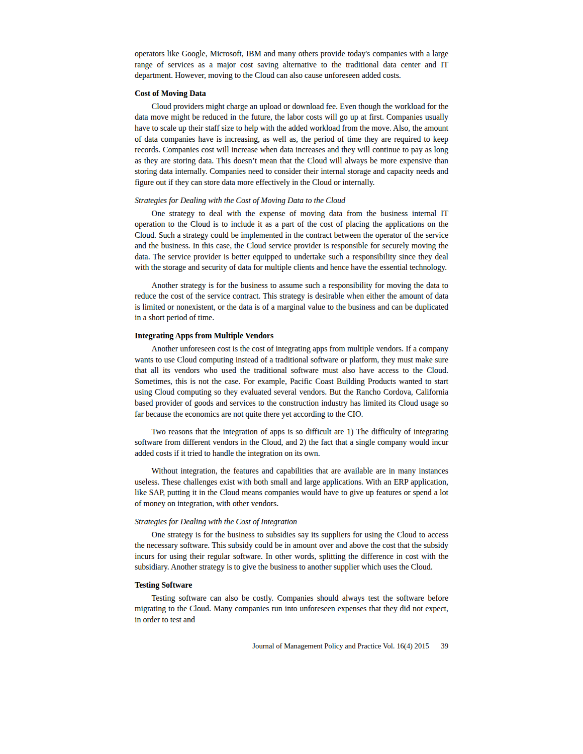operators like Google, Microsoft, IBM and many others provide today's companies with a large range of services as a major cost saving alternative to the traditional data center and IT department. However, moving to the Cloud can also cause unforeseen added costs.
Cost of Moving Data
Cloud providers might charge an upload or download fee. Even though the workload for the data move might be reduced in the future, the labor costs will go up at first. Companies usually have to scale up their staff size to help with the added workload from the move. Also, the amount of data companies have is increasing, as well as, the period of time they are required to keep records. Companies cost will increase when data increases and they will continue to pay as long as they are storing data. This doesn’t mean that the Cloud will always be more expensive than storing data internally. Companies need to consider their internal storage and capacity needs and figure out if they can store data more effectively in the Cloud or internally.
Strategies for Dealing with the Cost of Moving Data to the Cloud
One strategy to deal with the expense of moving data from the business internal IT operation to the Cloud is to include it as a part of the cost of placing the applications on the Cloud. Such a strategy could be implemented in the contract between the operator of the service and the business. In this case, the Cloud service provider is responsible for securely moving the data. The service provider is better equipped to undertake such a responsibility since they deal with the storage and security of data for multiple clients and hence have the essential technology.
Another strategy is for the business to assume such a responsibility for moving the data to reduce the cost of the service contract. This strategy is desirable when either the amount of data is limited or nonexistent, or the data is of a marginal value to the business and can be duplicated in a short period of time.
Integrating Apps from Multiple Vendors
Another unforeseen cost is the cost of integrating apps from multiple vendors. If a company wants to use Cloud computing instead of a traditional software or platform, they must make sure that all its vendors who used the traditional software must also have access to the Cloud. Sometimes, this is not the case. For example, Pacific Coast Building Products wanted to start using Cloud computing so they evaluated several vendors. But the Rancho Cordova, California based provider of goods and services to the construction industry has limited its Cloud usage so far because the economics are not quite there yet according to the CIO.
Two reasons that the integration of apps is so difficult are 1) The difficulty of integrating software from different vendors in the Cloud, and 2) the fact that a single company would incur added costs if it tried to handle the integration on its own.
Without integration, the features and capabilities that are available are in many instances useless. These challenges exist with both small and large applications. With an ERP application, like SAP, putting it in the Cloud means companies would have to give up features or spend a lot of money on integration, with other vendors.
Strategies for Dealing with the Cost of Integration
One strategy is for the business to subsidies say its suppliers for using the Cloud to access the necessary software. This subsidy could be in amount over and above the cost that the subsidy incurs for using their regular software. In other words, splitting the difference in cost with the subsidiary. Another strategy is to give the business to another supplier which uses the Cloud.
Testing Software
Testing software can also be costly. Companies should always test the software before migrating to the Cloud. Many companies run into unforeseen expenses that they did not expect, in order to test and
Journal of Management Policy and Practice Vol. 16(4) 201539